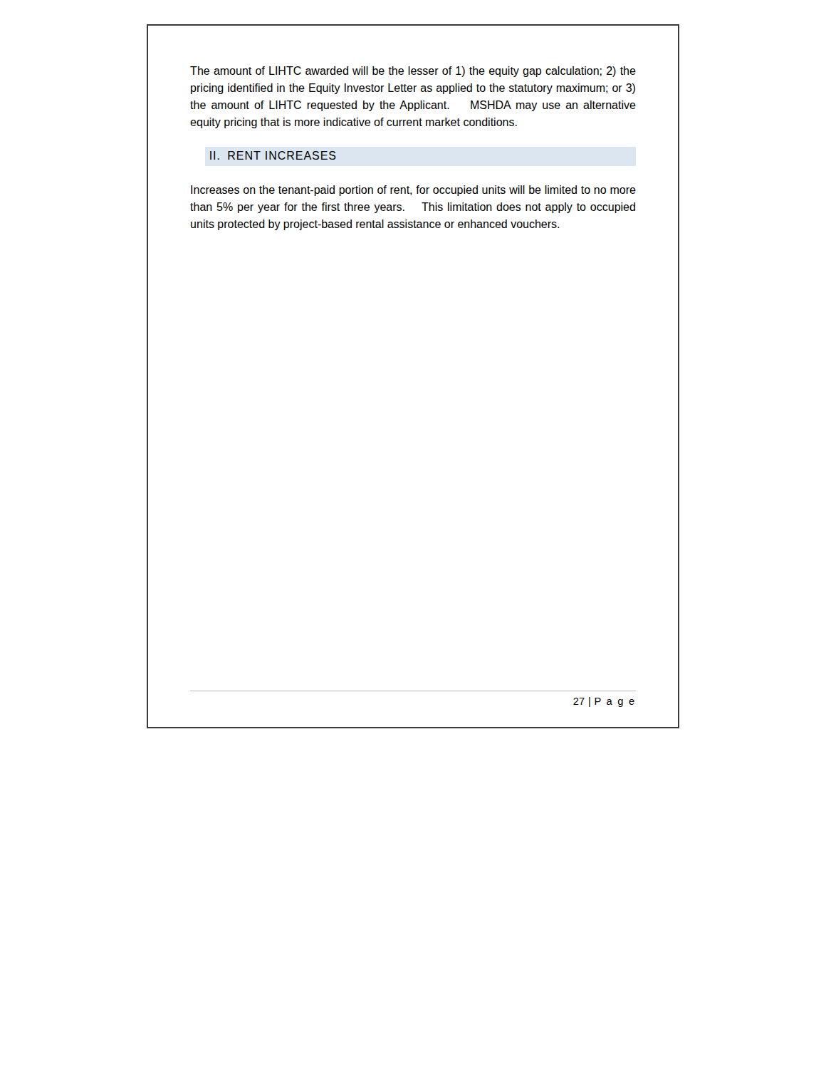The amount of LIHTC awarded will be the lesser of 1) the equity gap calculation; 2) the pricing identified in the Equity Investor Letter as applied to the statutory maximum; or 3) the amount of LIHTC requested by the Applicant. MSHDA may use an alternative equity pricing that is more indicative of current market conditions.
II. RENT INCREASES
Increases on the tenant-paid portion of rent, for occupied units will be limited to no more than 5% per year for the first three years. This limitation does not apply to occupied units protected by project-based rental assistance or enhanced vouchers.
27 | P a g e